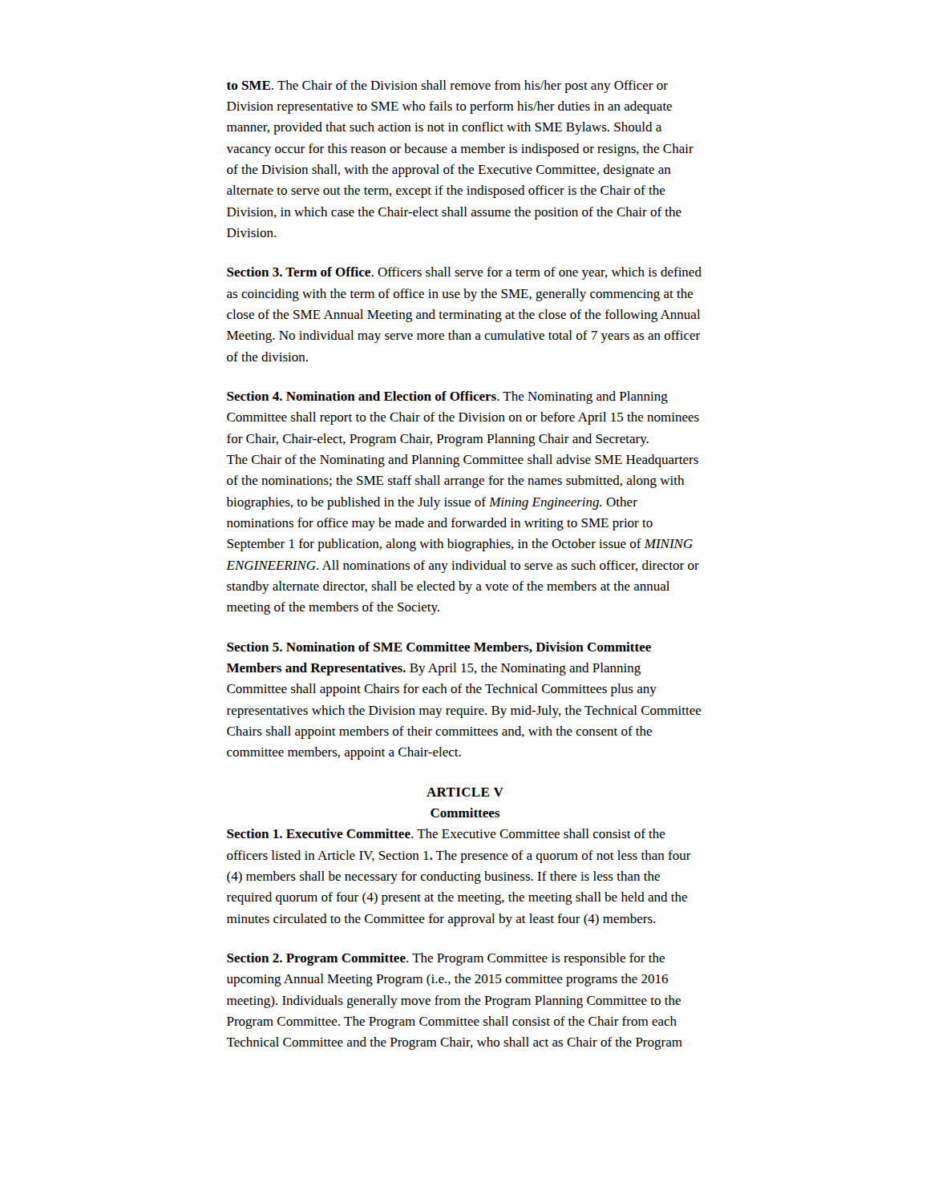to SME. The Chair of the Division shall remove from his/her post any Officer or Division representative to SME who fails to perform his/her duties in an adequate manner, provided that such action is not in conflict with SME Bylaws. Should a vacancy occur for this reason or because a member is indisposed or resigns, the Chair of the Division shall, with the approval of the Executive Committee, designate an alternate to serve out the term, except if the indisposed officer is the Chair of the Division, in which case the Chair-elect shall assume the position of the Chair of the Division.
Section 3. Term of Office. Officers shall serve for a term of one year, which is defined as coinciding with the term of office in use by the SME, generally commencing at the close of the SME Annual Meeting and terminating at the close of the following Annual Meeting. No individual may serve more than a cumulative total of 7 years as an officer of the division.
Section 4. Nomination and Election of Officers. The Nominating and Planning Committee shall report to the Chair of the Division on or before April 15 the nominees for Chair, Chair-elect, Program Chair, Program Planning Chair and Secretary.
The Chair of the Nominating and Planning Committee shall advise SME Headquarters of the nominations; the SME staff shall arrange for the names submitted, along with biographies, to be published in the July issue of Mining Engineering. Other nominations for office may be made and forwarded in writing to SME prior to September 1 for publication, along with biographies, in the October issue of MINING ENGINEERING. All nominations of any individual to serve as such officer, director or standby alternate director, shall be elected by a vote of the members at the annual meeting of the members of the Society.
Section 5. Nomination of SME Committee Members, Division Committee Members and Representatives. By April 15, the Nominating and Planning Committee shall appoint Chairs for each of the Technical Committees plus any representatives which the Division may require. By mid-July, the Technical Committee Chairs shall appoint members of their committees and, with the consent of the committee members, appoint a Chair-elect.
ARTICLE V
Committees
Section 1. Executive Committee. The Executive Committee shall consist of the officers listed in Article IV, Section 1. The presence of a quorum of not less than four (4) members shall be necessary for conducting business. If there is less than the required quorum of four (4) present at the meeting, the meeting shall be held and the minutes circulated to the Committee for approval by at least four (4) members.
Section 2. Program Committee. The Program Committee is responsible for the upcoming Annual Meeting Program (i.e., the 2015 committee programs the 2016 meeting). Individuals generally move from the Program Planning Committee to the Program Committee. The Program Committee shall consist of the Chair from each Technical Committee and the Program Chair, who shall act as Chair of the Program